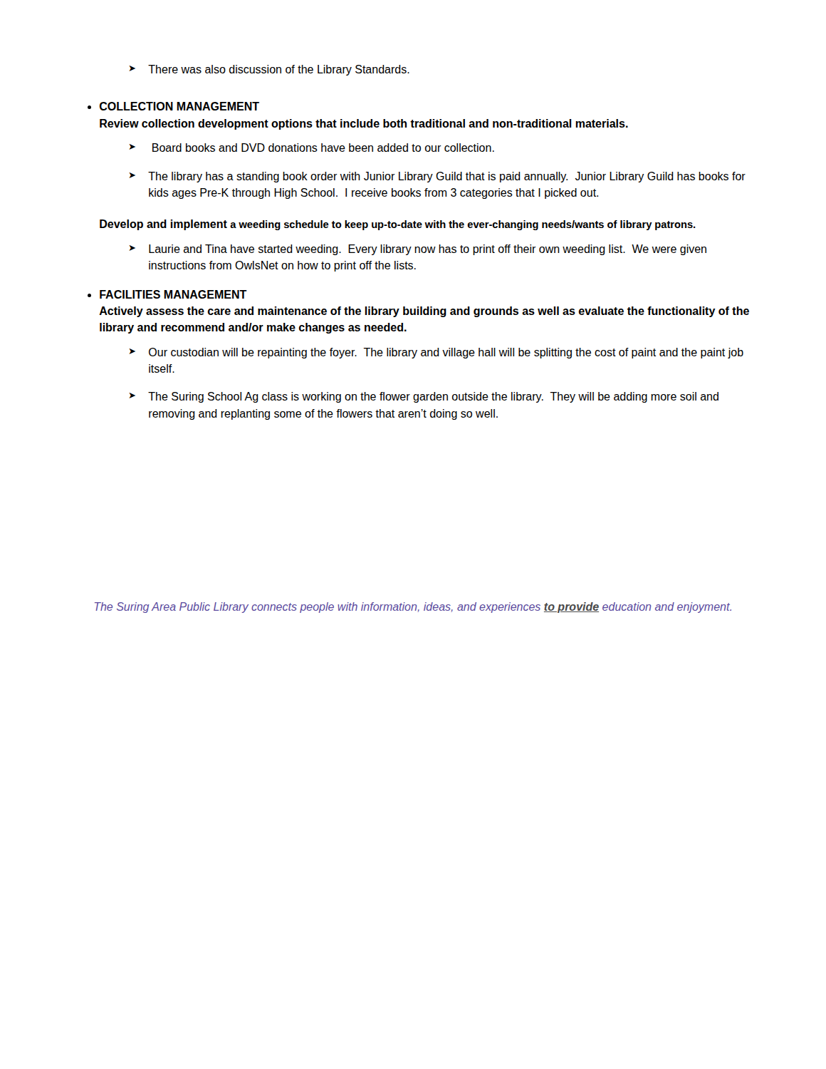There was also discussion of the Library Standards.
COLLECTION MANAGEMENT
Review collection development options that include both traditional and non-traditional materials.
Board books and DVD donations have been added to our collection.
The library has a standing book order with Junior Library Guild that is paid annually. Junior Library Guild has books for kids ages Pre-K through High School. I receive books from 3 categories that I picked out.
Develop and implement a weeding schedule to keep up-to-date with the ever-changing needs/wants of library patrons.
Laurie and Tina have started weeding. Every library now has to print off their own weeding list. We were given instructions from OwlsNet on how to print off the lists.
FACILITIES MANAGEMENT
Actively assess the care and maintenance of the library building and grounds as well as evaluate the functionality of the library and recommend and/or make changes as needed.
Our custodian will be repainting the foyer. The library and village hall will be splitting the cost of paint and the paint job itself.
The Suring School Ag class is working on the flower garden outside the library. They will be adding more soil and removing and replanting some of the flowers that aren’t doing so well.
The Suring Area Public Library connects people with information, ideas, and experiences to provide education and enjoyment.